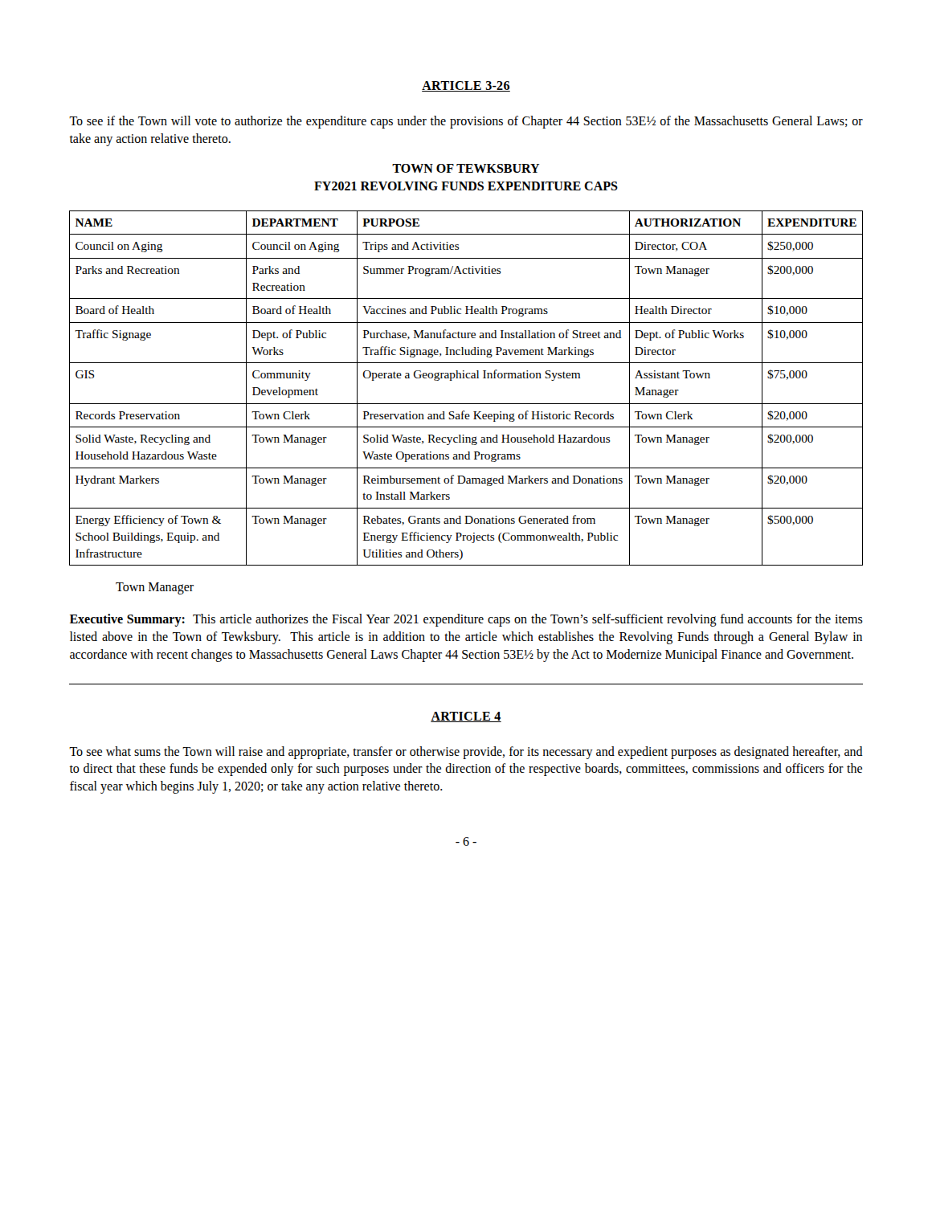ARTICLE 3-26
To see if the Town will vote to authorize the expenditure caps under the provisions of Chapter 44 Section 53E½ of the Massachusetts General Laws; or take any action relative thereto.
TOWN OF TEWKSBURY
FY2021 REVOLVING FUNDS EXPENDITURE CAPS
| NAME | DEPARTMENT | PURPOSE | AUTHORIZATION | EXPENDITURE |
| --- | --- | --- | --- | --- |
| Council on Aging | Council on Aging | Trips and Activities | Director, COA | $250,000 |
| Parks and Recreation | Parks and Recreation | Summer Program/Activities | Town Manager | $200,000 |
| Board of Health | Board of Health | Vaccines and Public Health Programs | Health Director | $10,000 |
| Traffic Signage | Dept. of Public Works | Purchase, Manufacture and Installation of Street and Traffic Signage, Including Pavement Markings | Dept. of Public Works Director | $10,000 |
| GIS | Community Development | Operate a Geographical Information System | Assistant Town Manager | $75,000 |
| Records Preservation | Town Clerk | Preservation and Safe Keeping of Historic Records | Town Clerk | $20,000 |
| Solid Waste, Recycling and Household Hazardous Waste | Town Manager | Solid Waste, Recycling and Household Hazardous Waste Operations and Programs | Town Manager | $200,000 |
| Hydrant Markers | Town Manager | Reimbursement of Damaged Markers and Donations to Install Markers | Town Manager | $20,000 |
| Energy Efficiency of Town & School Buildings, Equip. and Infrastructure | Town Manager | Rebates, Grants and Donations Generated from Energy Efficiency Projects (Commonwealth, Public Utilities and Others) | Town Manager | $500,000 |
Town Manager
Executive Summary: This article authorizes the Fiscal Year 2021 expenditure caps on the Town’s self-sufficient revolving fund accounts for the items listed above in the Town of Tewksbury. This article is in addition to the article which establishes the Revolving Funds through a General Bylaw in accordance with recent changes to Massachusetts General Laws Chapter 44 Section 53E½ by the Act to Modernize Municipal Finance and Government.
ARTICLE 4
To see what sums the Town will raise and appropriate, transfer or otherwise provide, for its necessary and expedient purposes as designated hereafter, and to direct that these funds be expended only for such purposes under the direction of the respective boards, committees, commissions and officers for the fiscal year which begins July 1, 2020; or take any action relative thereto.
- 6 -